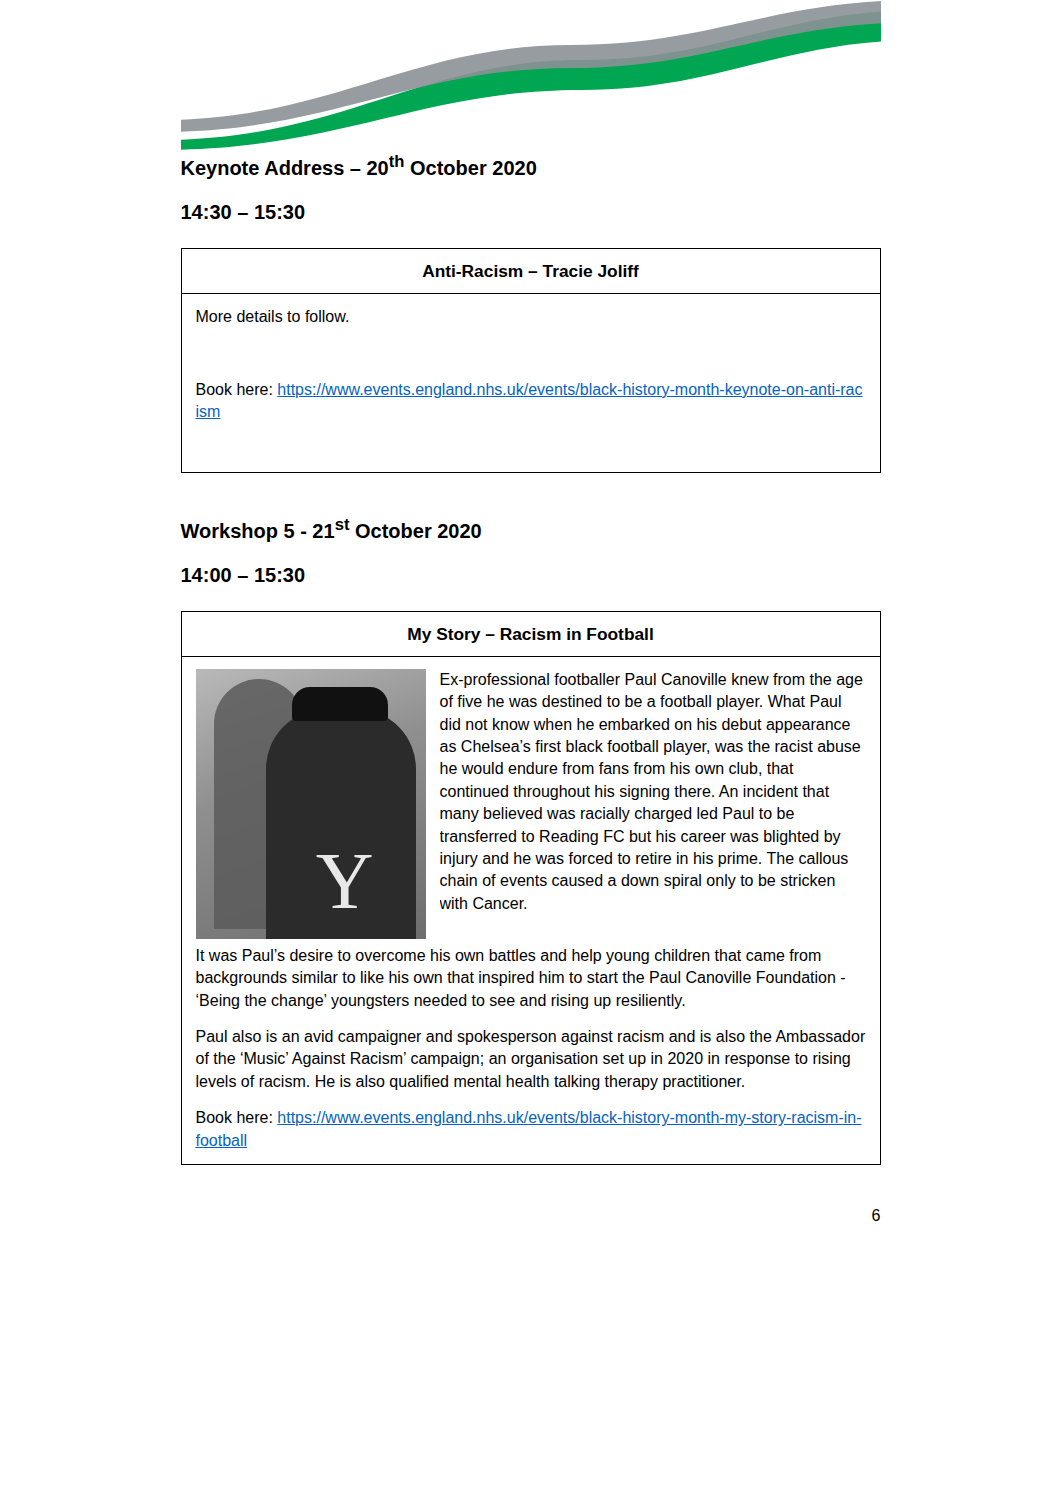Keynote Address – 20th October 2020
14:30 – 15:30
| Anti-Racism – Tracie Joliff |
| --- |
| More details to follow. Book here: https://www.events.england.nhs.uk/events/black-history-month-keynote-on-anti-racism |
Workshop 5 - 21st October 2020
14:00 – 15:30
| My Story – Racism in Football |
| --- |
| Y Ex-professional footballer Paul Canoville knew from the age of five he was destined to be a football player. What Paul did not know when he embarked on his debut appearance as Chelsea’s first black football player, was the racist abuse he would endure from fans from his own club, that continued throughout his signing there. An incident that many believed was racially charged led Paul to be transferred to Reading FC but his career was blighted by injury and he was forced to retire in his prime. The callous chain of events caused a down spiral only to be stricken with Cancer. It was Paul’s desire to overcome his own battles and help young children that came from backgrounds similar to like his own that inspired him to start the Paul Canoville Foundation - ‘Being the change’ youngsters needed to see and rising up resiliently. Paul also is an avid campaigner and spokesperson against racism and is also the Ambassador of the ‘Music’ Against Racism’ campaign; an organisation set up in 2020 in response to rising levels of racism. He is also qualified mental health talking therapy practitioner. Book here: https://www.events.england.nhs.uk/events/black-history-month-my-story-racism-in-football |
6